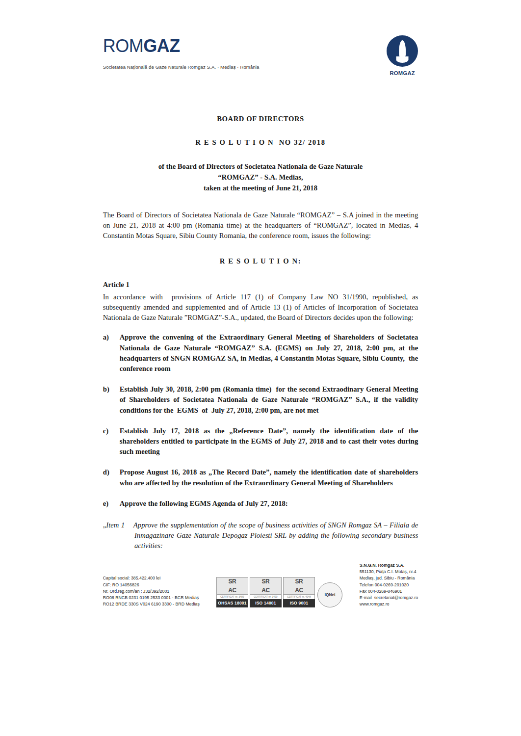ROMGAZ
Societatea Națională de Gaze Naturale Romgaz S.A. · Mediaș · România
ROMGAZ
BOARD OF DIRECTORS
R E S O L U T I O N NO 32/ 2018
of the Board of Directors of Societatea Nationala de Gaze Naturale
“ROMGAZ” - S.A. Medias,
taken at the meeting of June 21, 2018
The Board of Directors of Societatea Nationala de Gaze Naturale “ROMGAZ” – S.A joined in the meeting on June 21, 2018 at 4:00 pm (Romania time) at the headquarters of “ROMGAZ”, located in Medias, 4 Constantin Motas Square, Sibiu County Romania, the conference room, issues the following:
R E S O L U T I O N:
Article 1
In accordance with provisions of Article 117 (1) of Company Law NO 31/1990, republished, as subsequently amended and supplemented and of Article 13 (1) of Articles of Incorporation of Societatea Nationala de Gaze Naturale ”ROMGAZ”-S.A., updated, the Board of Directors decides upon the following:
Approve the convening of the Extraordinary General Meeting of Shareholders of Societatea Nationala de Gaze Naturale “ROMGAZ” S.A. (EGMS) on July 27, 2018, 2:00 pm, at the headquarters of SNGN ROMGAZ SA, in Medias, 4 Constantin Motas Square, Sibiu County, the conference room
Establish July 30, 2018, 2:00 pm (Romania time) for the second Extraodinary General Meeting of Shareholders of Societatea Nationala de Gaze Naturale “ROMGAZ” S.A., if the validity conditions for the EGMS of July 27, 2018, 2:00 pm, are not met
Establish July 17, 2018 as the „Reference Date”, namely the identification date of the shareholders entitled to participate in the EGMS of July 27, 2018 and to cast their votes during such meeting
Propose August 16, 2018 as „The Record Date”, namely the identification date of shareholders who are affected by the resolution of the Extraordinary General Meeting of Shareholders
Approve the following EGMS Agenda of July 27, 2018:
„Item 1 Approve the supplementation of the scope of business activities of SNGN Romgaz SA – Filiala de Inmagazinare Gaze Naturale Depogaz Ploiesti SRL by adding the following secondary business activities:
Capital social: 385.422.400 lei
CIF: RO 14056826
Nr. Ord.reg.com/an : J32/392/2001
RO08 RNCB 0231 0195 2533 0001 - BCR Mediaș
RO12 BRDE 330S V024 6190 3300 - BRD Mediaș
SR
AC
CERTIFICAT nr. 3489
OHSAS 18001
SR
AC
CERTIFICAT nr. 3490
ISO 14001
SR
AC
CERTIFICAT nr. 4048
ISO 9001
IQNet
S.N.G.N. Romgaz S.A.
551130, Piața C.I. Motaș, nr.4
Mediaș, jud. Sibiu - România
Telefon 004-0269-201020
Fax 004-0269-846901
E-mail secretariat@romgaz.ro
www.romgaz.ro